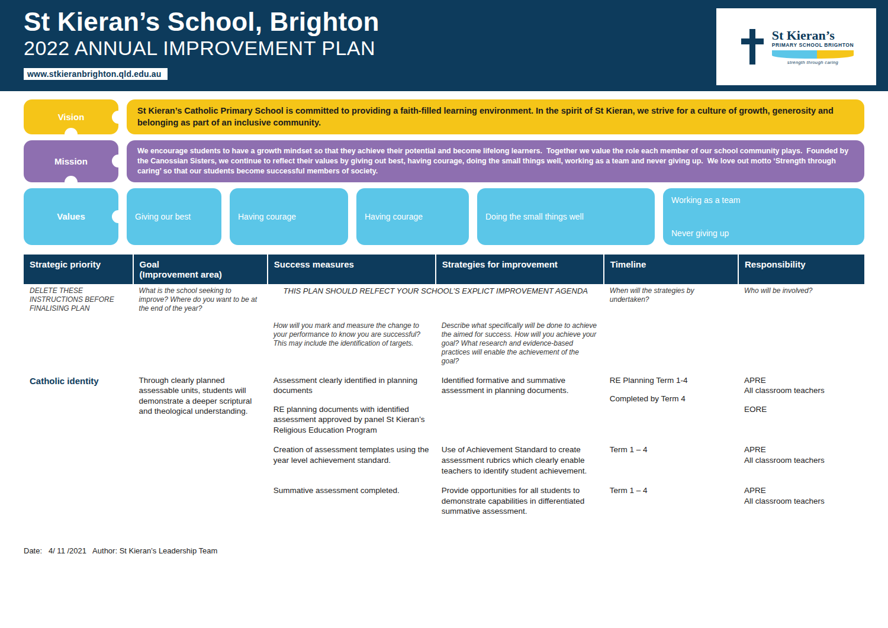St Kieran’s School, Brighton
2022 ANNUAL IMPROVEMENT PLAN
www.stkieranbrighton.qld.edu.au
St Kieran’s
PRIMARY SCHOOL BRIGHTON
strength through caring
Vision
St Kieran’s Catholic Primary School is committed to providing a faith-filled learning environment. In the spirit of St Kieran, we strive for a culture of growth, generosity and belonging as part of an inclusive community.
Mission
We encourage students to have a growth mindset so that they achieve their potential and become lifelong learners. Together we value the role each member of our school community plays. Founded by the Canossian Sisters, we continue to reflect their values by giving out best, having courage, doing the small things well, working as a team and never giving up. We love out motto ‘Strength through caring’ so that our students become successful members of society.
Values
Giving our best
Having courage
Having courage
Doing the small things well
Working as a team Never giving up
| Strategic priority | Goal (Improvement area) | Success measures | Strategies for improvement | Timeline | Responsibility |
| --- | --- | --- | --- | --- | --- |
| DELETE THESE INSTRUCTIONS BEFORE FINALISING PLAN | What is the school seeking to improve? Where do you want to be at the end of the year? | THIS PLAN SHOULD RELFECT YOUR SCHOOL’S EXPLICT IMPROVEMENT AGENDA | When will the strategies by undertaken? | Who will be involved? |
| | | How will you mark and measure the change to your performance to know you are successful? This may include the identification of targets. | Describe what specifically will be done to achieve the aimed for success. How will you achieve your goal? What research and evidence-based practices will enable the achievement of the goal? | | |
| Catholic identity | Through clearly planned assessable units, students will demonstrate a deeper scriptural and theological understanding. | Assessment clearly identified in planning documents RE planning documents with identified assessment approved by panel St Kieran’s Religious Education Program | Identified formative and summative assessment in planning documents. | RE Planning Term 1-4 Completed by Term 4 | APRE All classroom teachers EORE |
| | | Creation of assessment templates using the year level achievement standard. | Use of Achievement Standard to create assessment rubrics which clearly enable teachers to identify student achievement. | Term 1 – 4 | APRE All classroom teachers |
| | | Summative assessment completed. | Provide opportunities for all students to demonstrate capabilities in differentiated summative assessment. | Term 1 – 4 | APRE All classroom teachers |
Date: 4/ 11 /2021 Author: St Kieran’s Leadership Team